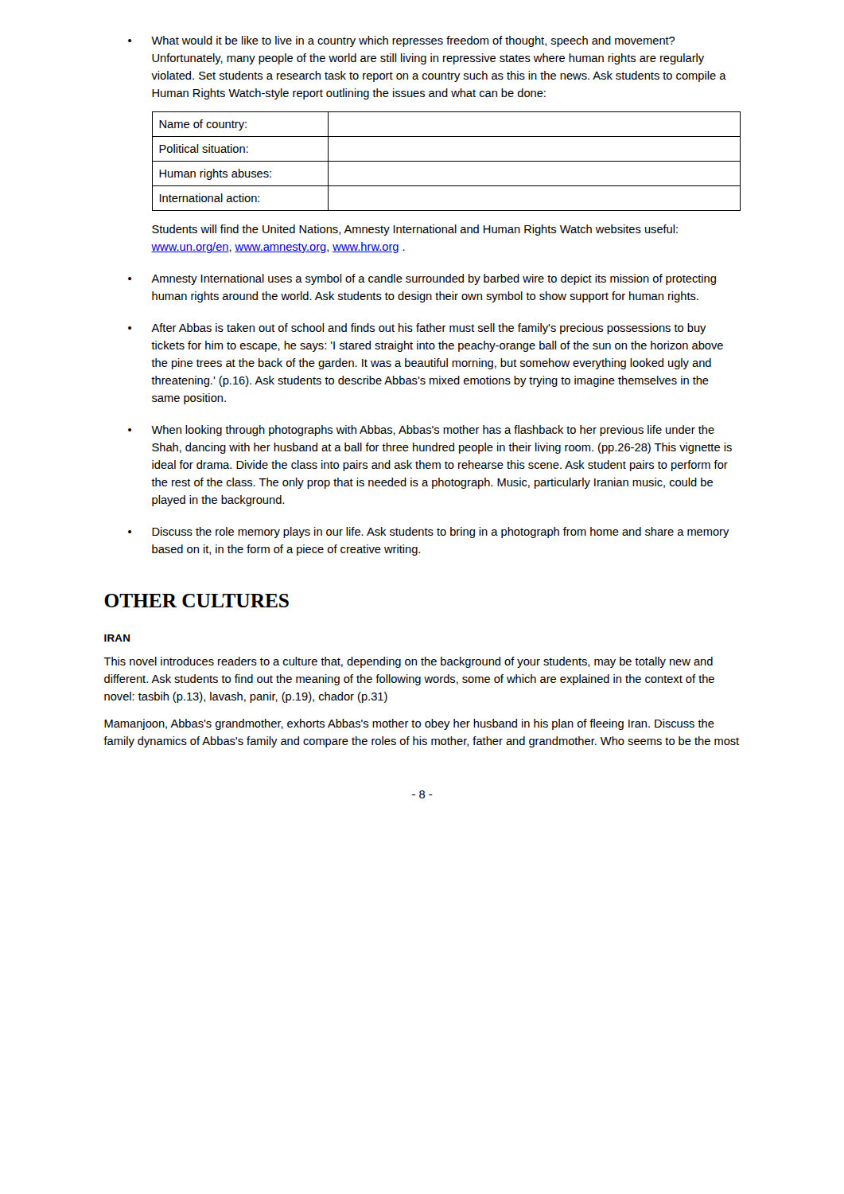What would it be like to live in a country which represses freedom of thought, speech and movement? Unfortunately, many people of the world are still living in repressive states where human rights are regularly violated. Set students a research task to report on a country such as this in the news. Ask students to compile a Human Rights Watch-style report outlining the issues and what can be done:
| Name of country: | |
| Political situation: | |
| Human rights abuses: | |
| International action: | |
Students will find the United Nations, Amnesty International and Human Rights Watch websites useful: www.un.org/en, www.amnesty.org, www.hrw.org .
Amnesty International uses a symbol of a candle surrounded by barbed wire to depict its mission of protecting human rights around the world. Ask students to design their own symbol to show support for human rights.
After Abbas is taken out of school and finds out his father must sell the family's precious possessions to buy tickets for him to escape, he says: 'I stared straight into the peachy-orange ball of the sun on the horizon above the pine trees at the back of the garden. It was a beautiful morning, but somehow everything looked ugly and threatening.' (p.16). Ask students to describe Abbas's mixed emotions by trying to imagine themselves in the same position.
When looking through photographs with Abbas, Abbas's mother has a flashback to her previous life under the Shah, dancing with her husband at a ball for three hundred people in their living room. (pp.26-28) This vignette is ideal for drama. Divide the class into pairs and ask them to rehearse this scene. Ask student pairs to perform for the rest of the class. The only prop that is needed is a photograph. Music, particularly Iranian music, could be played in the background.
Discuss the role memory plays in our life. Ask students to bring in a photograph from home and share a memory based on it, in the form of a piece of creative writing.
OTHER CULTURES
IRAN
This novel introduces readers to a culture that, depending on the background of your students, may be totally new and different. Ask students to find out the meaning of the following words, some of which are explained in the context of the novel: tasbih (p.13), lavash, panir, (p.19), chador (p.31)
Mamanjoon, Abbas's grandmother, exhorts Abbas's mother to obey her husband in his plan of fleeing Iran. Discuss the family dynamics of Abbas's family and compare the roles of his mother, father and grandmother. Who seems to be the most
- 8 -